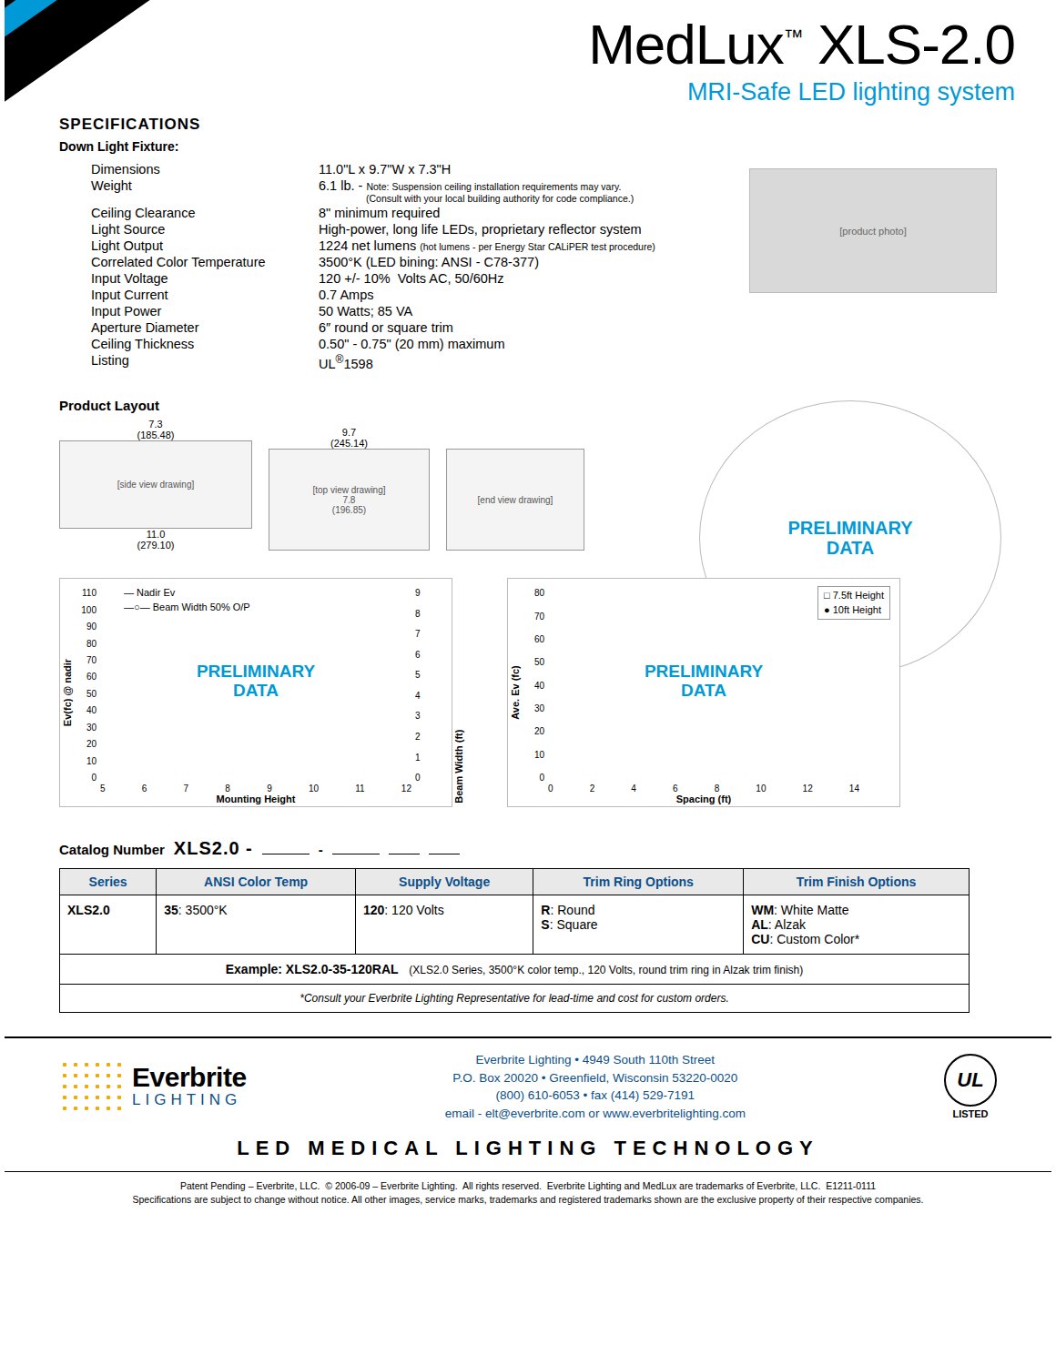MedLux™ XLS-2.0
MRI-Safe LED lighting system
SPECIFICATIONS
Down Light Fixture:
| Dimensions | 11.0"L x 9.7"W x 7.3"H |
| Weight | 6.1 lb. - Note: Suspension ceiling installation requirements may vary. (Consult with your local building authority for code compliance.) |
| Ceiling Clearance | 8" minimum required |
| Light Source | High-power, long life LEDs, proprietary reflector system |
| Light Output | 1224 net lumens (hot lumens - per Energy Star CALiPER test procedure) |
| Correlated Color Temperature | 3500°K (LED bining: ANSI - C78-377) |
| Input Voltage | 120 +/- 10% Volts AC, 50/60Hz |
| Input Current | 0.7 Amps |
| Input Power | 50 Watts; 85 VA |
| Aperture Diameter | 6″ round or square trim |
| Ceiling Thickness | 0.50" - 0.75" (20 mm) maximum |
| Listing | UL ® 1598 |
[product photo]
Product Layout
7.3
(185.48)
[side view drawing]
11.0
(279.10)
9.7
(245.14)
[top view drawing]
7.8
(196.85)
[end view drawing]
PRELIMINARY
DATA
— Nadir Ev
—○— Beam Width 50% O/P
Ev(fc) @ nadir
Beam Width (ft)
110100908070 6050403020 100
98765 43210
PRELIMINARY
DATA
56789 101112
Mounting Height
□ 7.5ft Height
● 10ft Height
Ave. Ev (fc)
80706050 403020100
PRELIMINARY
DATA
0246 8101214
Spacing (ft)
Catalog Number XLS2.0 - -
| Series | ANSI Color Temp | Supply Voltage | Trim Ring Options | Trim Finish Options |
| --- | --- | --- | --- | --- |
| XLS2.0 | 35 : 3500°K | 120 : 120 Volts | R : Round S : Square | WM : White Matte AL : Alzak CU : Custom Color* |
| Example: XLS2.0-35-120RAL (XLS2.0 Series, 3500°K color temp., 120 Volts, round trim ring in Alzak trim finish) |
| *Consult your Everbrite Lighting Representative for lead-time and cost for custom orders. |
Everbrite
LIGHTING
Everbrite Lighting • 4949 South 110th Street
P.O. Box 20020 • Greenfield, Wisconsin 53220-0020
(800) 610-6053 • fax (414) 529-7191
email - elt@everbrite.com or www.everbritelighting.com
UL
LISTED
LED MEDICAL LIGHTING TECHNOLOGY
Patent Pending – Everbrite, LLC. © 2006-09 – Everbrite Lighting. All rights reserved. Everbrite Lighting and MedLux are trademarks of Everbrite, LLC. E1211-0111
Specifications are subject to change without notice. All other images, service marks, trademarks and registered trademarks shown are the exclusive property of their respective companies.